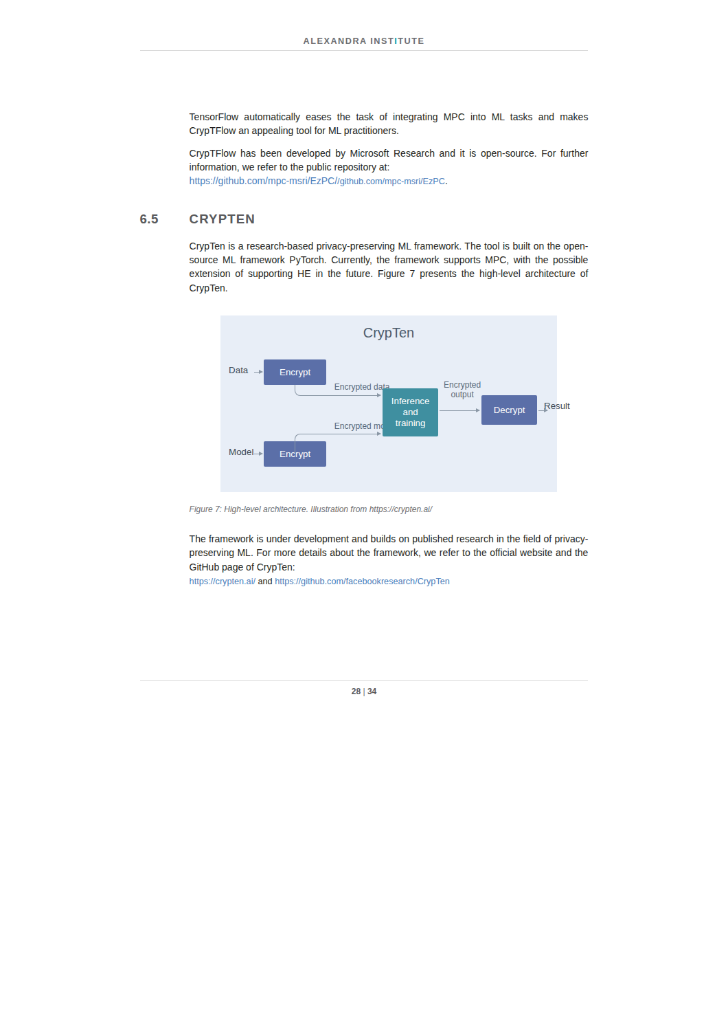ALEXANDRA INSTITUTE
TensorFlow automatically eases the task of integrating MPC into ML tasks and makes CrypTFlow an appealing tool for ML practitioners.
CrypTFlow has been developed by Microsoft Research and it is open-source. For further information, we refer to the public repository at:
https://github.com/mpc-msri/EzPC//github.com/mpc-msri/EzPC.
6.5
CRYPTEN
CrypTen is a research-based privacy-preserving ML framework. The tool is built on the open-source ML framework PyTorch. Currently, the framework supports MPC, with the possible extension of supporting HE in the future. Figure 7 presents the high-level architecture of CrypTen.
CrypTen
Data
Encrypt
Model
Encrypt
Encrypted data
Encrypted model
Inference and training
Encrypted
output
Decrypt
Result
Figure 7: High-level architecture. Illustration from https://crypten.ai/
The framework is under development and builds on published research in the field of privacy-preserving ML. For more details about the framework, we refer to the official website and the GitHub page of CrypTen:
https://crypten.ai/ and https://github.com/facebookresearch/CrypTen
28 | 34